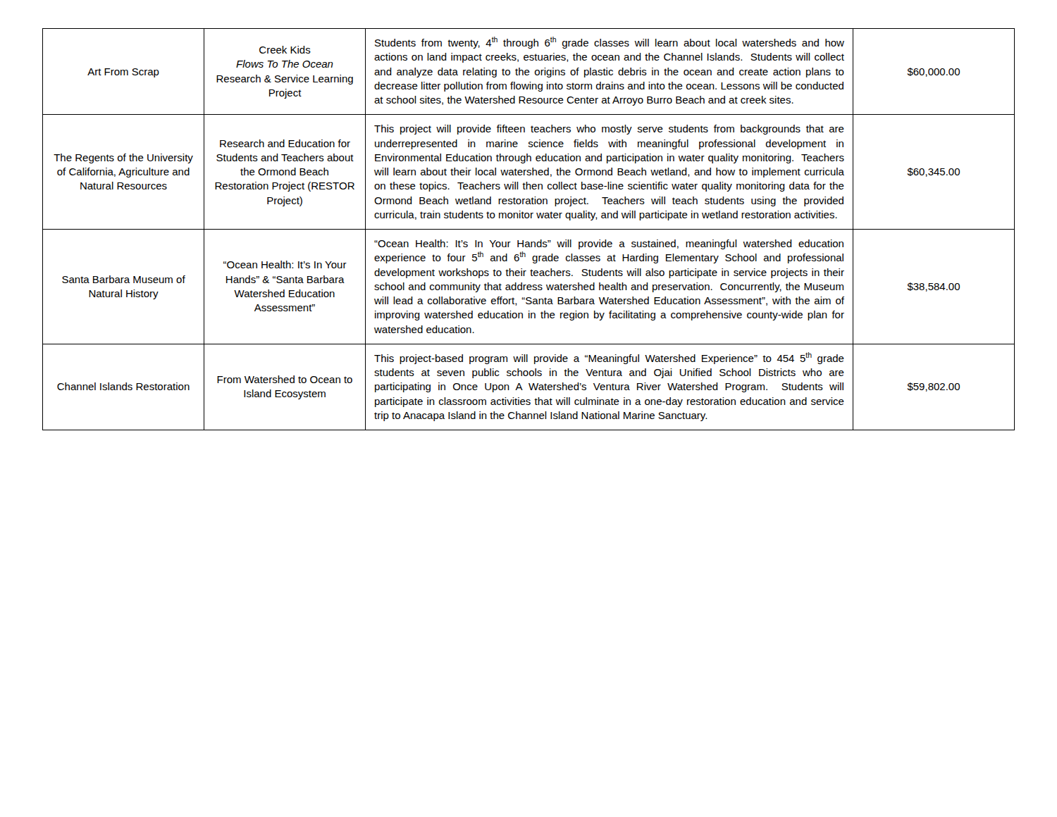| Art From Scrap | Creek Kids Flows To The Ocean Research & Service Learning Project | Students from twenty, 4 th through 6 th grade classes will learn about local watersheds and how actions on land impact creeks, estuaries, the ocean and the Channel Islands. Students will collect and analyze data relating to the origins of plastic debris in the ocean and create action plans to decrease litter pollution from flowing into storm drains and into the ocean. Lessons will be conducted at school sites, the Watershed Resource Center at Arroyo Burro Beach and at creek sites. | $60,000.00 |
| The Regents of the University of California, Agriculture and Natural Resources | Research and Education for Students and Teachers about the Ormond Beach Restoration Project (RESTOR Project) | This project will provide fifteen teachers who mostly serve students from backgrounds that are underrepresented in marine science fields with meaningful professional development in Environmental Education through education and participation in water quality monitoring. Teachers will learn about their local watershed, the Ormond Beach wetland, and how to implement curricula on these topics. Teachers will then collect base-line scientific water quality monitoring data for the Ormond Beach wetland restoration project. Teachers will teach students using the provided curricula, train students to monitor water quality, and will participate in wetland restoration activities. | $60,345.00 |
| Santa Barbara Museum of Natural History | “Ocean Health: It’s In Your Hands” & “Santa Barbara Watershed Education Assessment” | “Ocean Health: It’s In Your Hands” will provide a sustained, meaningful watershed education experience to four 5 th and 6 th grade classes at Harding Elementary School and professional development workshops to their teachers. Students will also participate in service projects in their school and community that address watershed health and preservation. Concurrently, the Museum will lead a collaborative effort, “Santa Barbara Watershed Education Assessment”, with the aim of improving watershed education in the region by facilitating a comprehensive county-wide plan for watershed education. | $38,584.00 |
| Channel Islands Restoration | From Watershed to Ocean to Island Ecosystem | This project-based program will provide a “Meaningful Watershed Experience” to 454 5 th grade students at seven public schools in the Ventura and Ojai Unified School Districts who are participating in Once Upon A Watershed’s Ventura River Watershed Program. Students will participate in classroom activities that will culminate in a one-day restoration education and service trip to Anacapa Island in the Channel Island National Marine Sanctuary. | $59,802.00 |